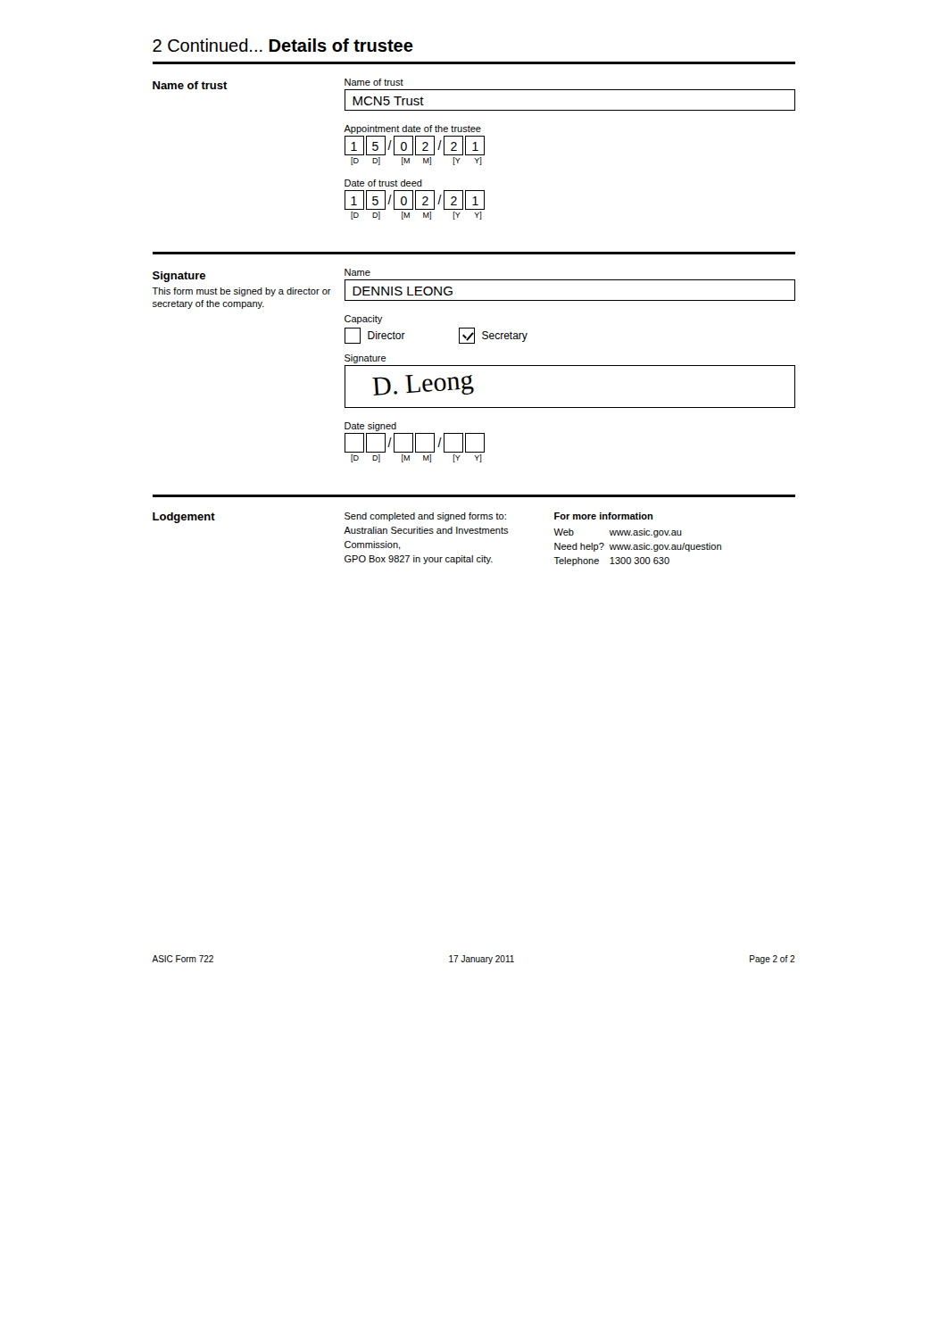2 Continued... Details of trustee
Name of trust
Name of trust
MCN5 Trust
Appointment date of the trustee
1
5
/
0
2
/
2
1
[D D] [M M] [Y Y]
Date of trust deed
1
5
/
0
2
/
2
1
[D D] [M M] [Y Y]
Signature
This form must be signed by a director or secretary of the company.
Name
DENNIS LEONG
Capacity
Director Secretary
Signature
D. Leong
Date signed
/
/
[D D] [M M] [Y Y]
Lodgement
Send completed and signed forms to:
Australian Securities and Investments Commission,
GPO Box 9827 in your capital city.
For more information
| Web | www.asic.gov.au |
| Need help? | www.asic.gov.au/question |
| Telephone | 1300 300 630 |
ASIC Form 722
17 January 2011
Page 2 of 2